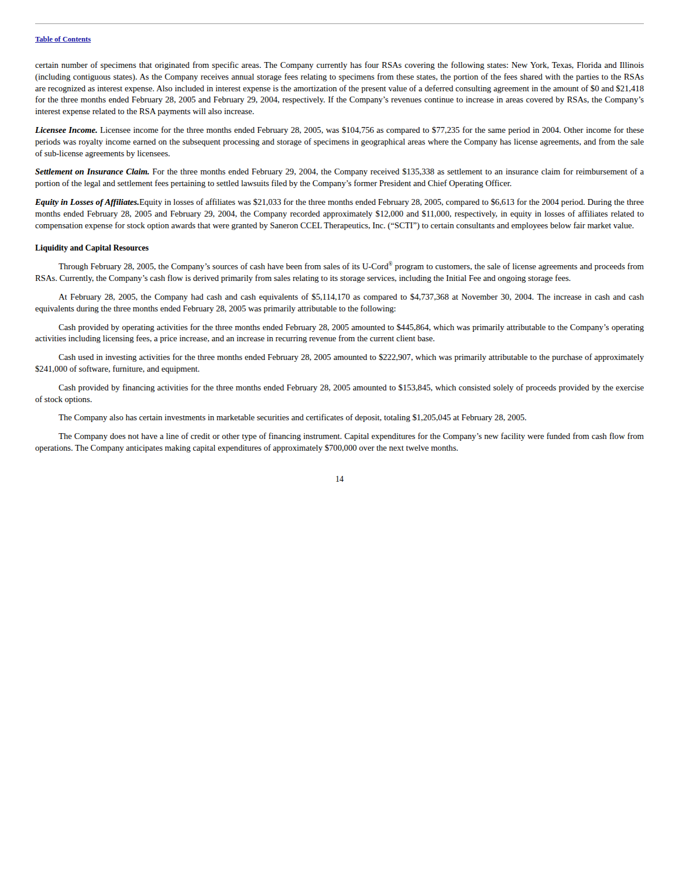Table of Contents
certain number of specimens that originated from specific areas. The Company currently has four RSAs covering the following states: New York, Texas, Florida and Illinois (including contiguous states). As the Company receives annual storage fees relating to specimens from these states, the portion of the fees shared with the parties to the RSAs are recognized as interest expense. Also included in interest expense is the amortization of the present value of a deferred consulting agreement in the amount of $0 and $21,418 for the three months ended February 28, 2005 and February 29, 2004, respectively. If the Company’s revenues continue to increase in areas covered by RSAs, the Company’s interest expense related to the RSA payments will also increase.
Licensee Income. Licensee income for the three months ended February 28, 2005, was $104,756 as compared to $77,235 for the same period in 2004. Other income for these periods was royalty income earned on the subsequent processing and storage of specimens in geographical areas where the Company has license agreements, and from the sale of sub-license agreements by licensees.
Settlement on Insurance Claim. For the three months ended February 29, 2004, the Company received $135,338 as settlement to an insurance claim for reimbursement of a portion of the legal and settlement fees pertaining to settled lawsuits filed by the Company’s former President and Chief Operating Officer.
Equity in Losses of Affiliates. Equity in losses of affiliates was $21,033 for the three months ended February 28, 2005, compared to $6,613 for the 2004 period. During the three months ended February 28, 2005 and February 29, 2004, the Company recorded approximately $12,000 and $11,000, respectively, in equity in losses of affiliates related to compensation expense for stock option awards that were granted by Saneron CCEL Therapeutics, Inc. (“SCTI”) to certain consultants and employees below fair market value.
Liquidity and Capital Resources
Through February 28, 2005, the Company’s sources of cash have been from sales of its U-Cord® program to customers, the sale of license agreements and proceeds from RSAs. Currently, the Company’s cash flow is derived primarily from sales relating to its storage services, including the Initial Fee and ongoing storage fees.
At February 28, 2005, the Company had cash and cash equivalents of $5,114,170 as compared to $4,737,368 at November 30, 2004. The increase in cash and cash equivalents during the three months ended February 28, 2005 was primarily attributable to the following:
Cash provided by operating activities for the three months ended February 28, 2005 amounted to $445,864, which was primarily attributable to the Company’s operating activities including licensing fees, a price increase, and an increase in recurring revenue from the current client base.
Cash used in investing activities for the three months ended February 28, 2005 amounted to $222,907, which was primarily attributable to the purchase of approximately $241,000 of software, furniture, and equipment.
Cash provided by financing activities for the three months ended February 28, 2005 amounted to $153,845, which consisted solely of proceeds provided by the exercise of stock options.
The Company also has certain investments in marketable securities and certificates of deposit, totaling $1,205,045 at February 28, 2005.
The Company does not have a line of credit or other type of financing instrument. Capital expenditures for the Company’s new facility were funded from cash flow from operations. The Company anticipates making capital expenditures of approximately $700,000 over the next twelve months.
14